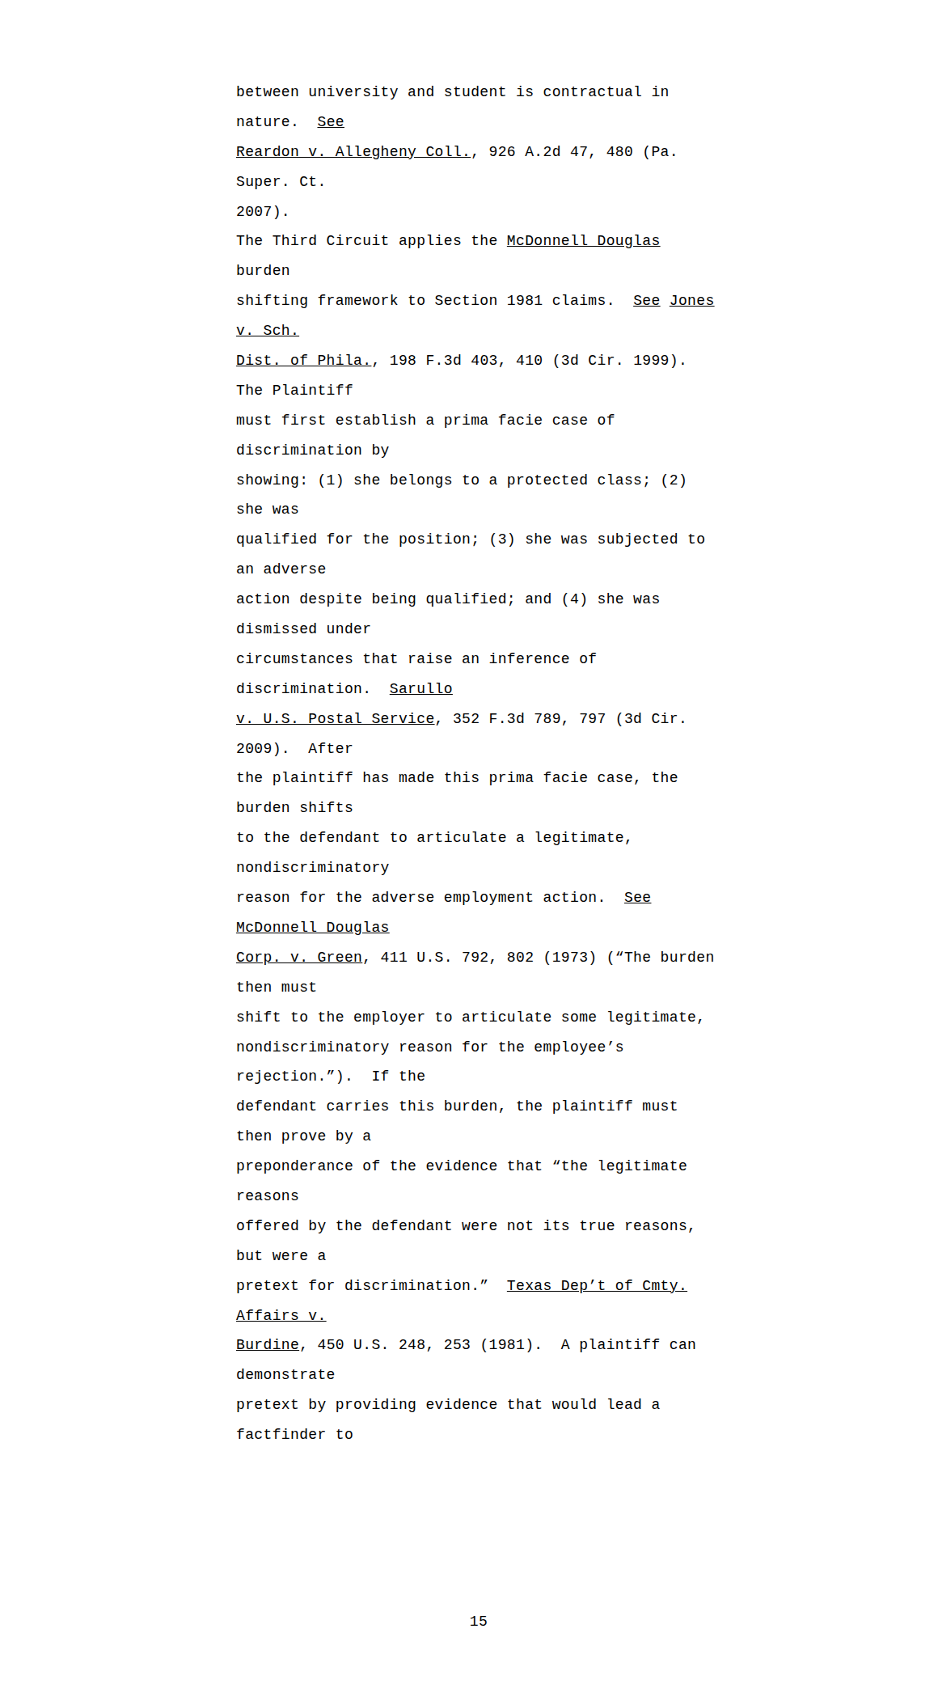between university and student is contractual in nature. See
Reardon v. Allegheny Coll., 926 A.2d 47, 480 (Pa. Super. Ct.
2007).
The Third Circuit applies the McDonnell Douglas burden
shifting framework to Section 1981 claims. See Jones v. Sch.
Dist. of Phila., 198 F.3d 403, 410 (3d Cir. 1999). The Plaintiff
must first establish a prima facie case of discrimination by
showing: (1) she belongs to a protected class; (2) she was
qualified for the position; (3) she was subjected to an adverse
action despite being qualified; and (4) she was dismissed under
circumstances that raise an inference of discrimination. Sarullo
v. U.S. Postal Service, 352 F.3d 789, 797 (3d Cir. 2009). After
the plaintiff has made this prima facie case, the burden shifts
to the defendant to articulate a legitimate, nondiscriminatory
reason for the adverse employment action. See McDonnell Douglas
Corp. v. Green, 411 U.S. 792, 802 (1973) (“The burden then must
shift to the employer to articulate some legitimate,
nondiscriminatory reason for the employee’s rejection.”). If the
defendant carries this burden, the plaintiff must then prove by a
preponderance of the evidence that “the legitimate reasons
offered by the defendant were not its true reasons, but were a
pretext for discrimination.” Texas Dep’t of Cmty. Affairs v.
Burdine, 450 U.S. 248, 253 (1981). A plaintiff can demonstrate
pretext by providing evidence that would lead a factfinder to
15